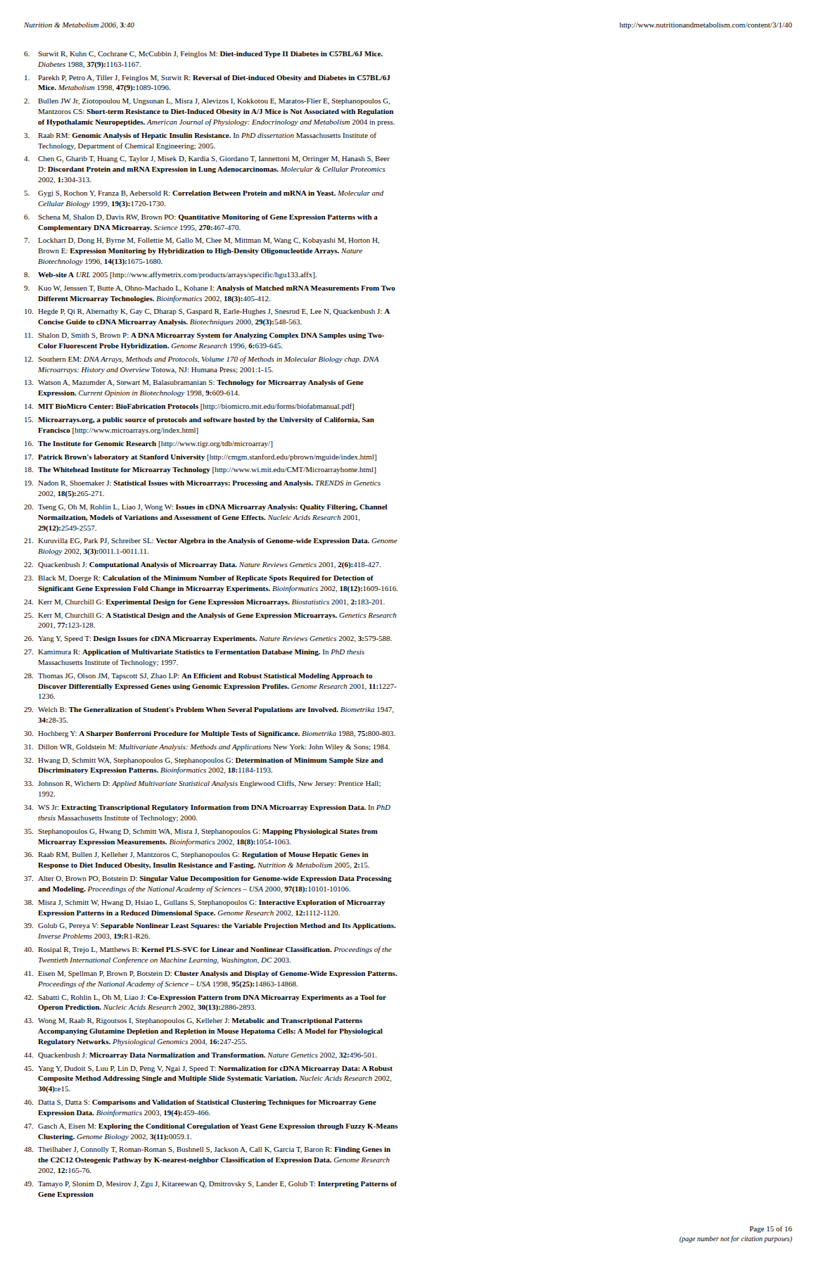Nutrition & Metabolism 2006, 3:40
http://www.nutritionandmetabolism.com/content/3/1/40
Surwit R, Kuhn C, Cochrane C, McCubbin J, Feinglos M: Diet-induced Type II Diabetes in C57BL/6J Mice. Diabetes 1988, 37(9): 1163-1167.
Parekh P, Petro A, Tiller J, Feinglos M, Surwit R: Reversal of Diet-induced Obesity and Diabetes in C57BL/6J Mice. Metabolism 1998, 47(9): 1089-1096.
Bullen JW Jr, Ziotopoulou M, Ungsunan L, Misra J, Alevizos I, Kokkotou E, Maratos-Flier E, Stephanopoulos G, Mantzoros CS: Short-term Resistance to Diet-Induced Obesity in A/J Mice is Not Associated with Regulation of Hypothalamic Neuropeptides. American Journal of Physiology: Endocrinology and Metabolism 2004 in press.
Raab RM: Genomic Analysis of Hepatic Insulin Resistance. In PhD dissertation Massachusetts Institute of Technology, Department of Chemical Engineering; 2005.
Chen G, Gharib T, Huang C, Taylor J, Misek D, Kardia S, Giordano T, Iannettoni M, Orringer M, Hanash S, Beer D: Discordant Protein and mRNA Expression in Lung Adenocarcinomas. Molecular & Cellular Proteomics 2002, 1: 304-313.
Gygi S, Rochon Y, Franza B, Aebersold R: Correlation Between Protein and mRNA in Yeast. Molecular and Cellular Biology 1999, 19(3): 1720-1730.
Schena M, Shalon D, Davis RW, Brown PO: Quantitative Monitoring of Gene Expression Patterns with a Complementary DNA Microarray. Science 1995, 270: 467-470.
Lockhart D, Dong H, Byrne M, Follettie M, Gallo M, Chee M, Mittman M, Wang C, Kobayashi M, Horton H, Brown E: Expression Monitoring by Hybridization to High-Density Oligonucleotide Arrays. Nature Biotechnology 1996, 14(13): 1675-1680.
Web-site A URL 2005 [http://www.affymetrix.com/products/arrays/specific/hgu133.affx].
Kuo W, Jenssen T, Butte A, Ohno-Machado L, Kohane I: Analysis of Matched mRNA Measurements From Two Different Microarray Technologies. Bioinformatics 2002, 18(3): 405-412.
Hegde P, Qi R, Abernathy K, Gay C, Dharap S, Gaspard R, Earle-Hughes J, Snesrud E, Lee N, Quackenbush J: A Concise Guide to cDNA Microarray Analysis. Biotechniques 2000, 29(3): 548-563.
Shalon D, Smith S, Brown P: A DNA Microarray System for Analyzing Complex DNA Samples using Two-Color Fluorescent Probe Hybridization. Genome Research 1996, 6: 639-645.
Southern EM: DNA Arrays, Methods and Protocols, Volume 170 of Methods in Molecular Biology chap. DNA Microarrays: History and Overview Totowa, NJ: Humana Press; 2001:1-15.
Watson A, Mazumder A, Stewart M, Balasubramanian S: Technology for Microarray Analysis of Gene Expression. Current Opinion in Biotechnology 1998, 9: 609-614.
MIT BioMicro Center: BioFabrication Protocols [http://biomicro.mit.edu/forms/biofabmanual.pdf]
Microarrays.org, a public source of protocols and software hosted by the University of California, San Francisco [http://www.microarrays.org/index.html]
The Institute for Genomic Research [http://www.tigr.org/tdb/microarray/]
Patrick Brown's laboratory at Stanford University [http://cmgm.stanford.edu/pbrown/mguide/index.html]
The Whitehead Institute for Microarray Technology [http://www.wi.mit.edu/CMT/Microarrayhome.html]
Nadon R, Shoemaker J: Statistical Issues with Microarrays: Processing and Analysis. TRENDS in Genetics 2002, 18(5): 265-271.
Tseng G, Oh M, Rohlin L, Liao J, Wong W: Issues in cDNA Microarray Analysis: Quality Filtering, Channel Normailzation, Models of Variations and Assessment of Gene Effects. Nucleic Acids Research 2001, 29(12): 2549-2557.
Kuruvilla EG, Park PJ, Schreiber SL: Vector Algebra in the Analysis of Genome-wide Expression Data. Genome Biology 2002, 3(3): 0011.1-0011.11.
Quackenbush J: Computational Analysis of Microarray Data. Nature Reviews Genetics 2001, 2(6): 418-427.
Black M, Doerge R: Calculation of the Minimum Number of Replicate Spots Required for Detection of Significant Gene Expression Fold Change in Microarray Experiments. Bioinformatics 2002, 18(12): 1609-1616.
Kerr M, Churchill G: Experimental Design for Gene Expression Microarrays. Biostatistics 2001, 2: 183-201.
Kerr M, Churchill G: A Statistical Design and the Analysis of Gene Expression Microarrays. Genetics Research 2001, 77: 123-128.
Yang Y, Speed T: Design Issues for cDNA Microarray Experiments. Nature Reviews Genetics 2002, 3: 579-588.
Kamimura R: Application of Multivariate Statistics to Fermentation Database Mining. In PhD thesis Massachusetts Institute of Technology; 1997.
Thomas JG, Olson JM, Tapscott SJ, Zhao LP: An Efficient and Robust Statistical Modeling Approach to Discover Differentially Expressed Genes using Genomic Expression Profiles. Genome Research 2001, 11: 1227-1236.
Welch B: The Generalization of Student's Problem When Several Populations are Involved. Biometrika 1947, 34: 28-35.
Hochberg Y: A Sharper Bonferroni Procedure for Multiple Tests of Significance. Biometrika 1988, 75: 800-803.
Dillon WR, Goldstein M: Multivariate Analysis: Methods and Applications New York: John Wiley & Sons; 1984.
Hwang D, Schmitt WA, Stephanopoulos G, Stephanopoulos G: Determination of Minimum Sample Size and Discriminatory Expression Patterns. Bioinformatics 2002, 18: 1184-1193.
Johnson R, Wichern D: Applied Multivariate Statistical Analysis Englewood Cliffs, New Jersey: Prentice Hall; 1992.
WS Jr: Extracting Transcriptional Regulatory Information from DNA Microarray Expression Data. In PhD thesis Massachusetts Institute of Technology; 2000.
Stephanopoulos G, Hwang D, Schmitt WA, Misra J, Stephanopoulos G: Mapping Physiological States from Microarray Expression Measurements. Bioinformatics 2002, 18(8): 1054-1063.
Raab RM, Bullen J, Kelleher J, Mantzoros C, Stephanopoulos G: Regulation of Mouse Hepatic Genes in Response to Diet Induced Obesity, Insulin Resistance and Fasting. Nutrition & Metabolism 2005, 2: 15.
Alter O, Brown PO, Botstein D: Singular Value Decomposition for Genome-wide Expression Data Processing and Modeling. Proceedings of the National Academy of Sciences – USA 2000, 97(18): 10101-10106.
Misra J, Schmitt W, Hwang D, Hsiao L, Gullans S, Stephanopoulos G: Interactive Exploration of Microarray Expression Patterns in a Reduced Dimensional Space. Genome Research 2002, 12: 1112-1120.
Golub G, Pereya V: Separable Nonlinear Least Squares: the Variable Projection Method and Its Applications. Inverse Problems 2003, 19: R1-R26.
Rosipal R, Trejo L, Matthews B: Kernel PLS-SVC for Linear and Nonlinear Classification. Proceedings of the Twentieth International Conference on Machine Learning, Washington, DC 2003.
Eisen M, Spellman P, Brown P, Botstein D: Cluster Analysis and Display of Genome-Wide Expression Patterns. Proceedings of the National Academy of Science – USA 1998, 95(25): 14863-14868.
Sabatti C, Rohlin L, Oh M, Liao J: Co-Expression Pattern from DNA Microarray Experiments as a Tool for Operon Prediction. Nucleic Acids Research 2002, 30(13): 2886-2893.
Wong M, Raab R, Rigoutsos I, Stephanopoulos G, Kelleher J: Metabolic and Transcriptional Patterns Accompanying Glutamine Depletion and Repletion in Mouse Hepatoma Cells: A Model for Physiological Regulatory Networks. Physiological Genomics 2004, 16: 247-255.
Quackenbush J: Microarray Data Normalization and Transformation. Nature Genetics 2002, 32: 496-501.
Yang Y, Dudoit S, Luu P, Lin D, Peng V, Ngai J, Speed T: Normalization for cDNA Microarray Data: A Robust Composite Method Addressing Single and Multiple Slide Systematic Variation. Nucleic Acids Research 2002, 30(4): e15.
Datta S, Datta S: Comparisons and Validation of Statistical Clustering Techniques for Microarray Gene Expression Data. Bioinformatics 2003, 19(4): 459-466.
Gasch A, Eisen M: Exploring the Conditional Coregulation of Yeast Gene Expression through Fuzzy K-Means Clustering. Genome Biology 2002, 3(11): 0059.1.
Theilhaber J, Connolly T, Roman-Roman S, Bushnell S, Jackson A, Call K, Garcia T, Baron R: Finding Genes in the C2C12 Osteogenic Pathway by K-nearest-neighbor Classification of Expression Data. Genome Research 2002, 12: 165-76.
Tamayo P, Slonim D, Mesirov J, Zgu J, Kitareewan Q, Dmitrovsky S, Lander E, Golub T: Interpreting Patterns of Gene Expression
Page 15 of 16 (page number not for citation purposes)